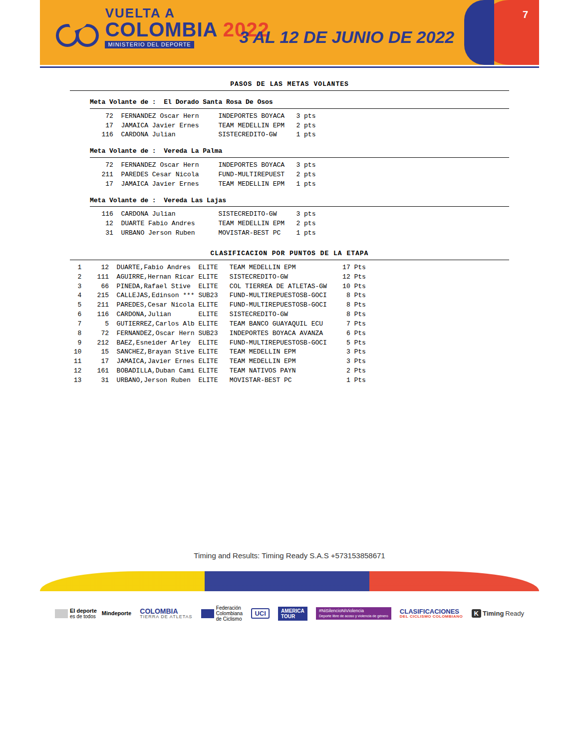7
VUELTA A
COLOMBIA 2022
MINISTERIO DEL DEPORTE
3 AL 12 DE JUNIO DE 2022
PASOS DE LAS METAS VOLANTES
Meta Volante de : El Dorado Santa Rosa De Osos
    72  FERNANDEZ Oscar Hern     INDEPORTES BOYACA   3 pts
    17  JAMAICA Javier Ernes     TEAM MEDELLIN EPM   2 pts
   116  CARDONA Julian           SISTECREDITO-GW     1 pts
Meta Volante de : Vereda La Palma
    72  FERNANDEZ Oscar Hern     INDEPORTES BOYACA   3 pts
   211  PAREDES Cesar Nicola     FUND-MULTIREPUEST   2 pts
    17  JAMAICA Javier Ernes     TEAM MEDELLIN EPM   1 pts
Meta Volante de : Vereda Las Lajas
   116  CARDONA Julian           SISTECREDITO-GW     3 pts
    12  DUARTE Fabio Andres      TEAM MEDELLIN EPM   2 pts
    31  URBANO Jerson Ruben      MOVISTAR-BEST PC    1 pts
CLASIFICACION POR PUNTOS DE LA ETAPA
  1     12  DUARTE,Fabio Andres  ELITE   TEAM MEDELLIN EPM            17 Pts
  2    111  AGUIRRE,Hernan Ricar ELITE   SISTECREDITO-GW              12 Pts
  3     66  PINEDA,Rafael Stive  ELITE   COL TIERREA DE ATLETAS-GW    10 Pts
  4    215  CALLEJAS,Edinson *** SUB23   FUND-MULTIREPUESTOSB-GOCI     8 Pts
  5    211  PAREDES,Cesar Nicola ELITE   FUND-MULTIREPUESTOSB-GOCI     8 Pts
  6    116  CARDONA,Julian       ELITE   SISTECREDITO-GW               8 Pts
  7      5  GUTIERREZ,Carlos Alb ELITE   TEAM BANCO GUAYAQUIL ECU      7 Pts
  8     72  FERNANDEZ,Oscar Hern SUB23   INDEPORTES BOYACA AVANZA      6 Pts
  9    212  BAEZ,Esneider Arley  ELITE   FUND-MULTIREPUESTOSB-GOCI     5 Pts
 10     15  SANCHEZ,Brayan Stive ELITE   TEAM MEDELLIN EPM             3 Pts
 11     17  JAMAICA,Javier Ernes ELITE   TEAM MEDELLIN EPM             3 Pts
 12    161  BOBADILLA,Duban Cami ELITE   TEAM NATIVOS PAYN             2 Pts
 13     31  URBANO,Jerson Ruben  ELITE   MOVISTAR-BEST PC              1 Pts
Timing and Results: Timing Ready S.A.S +573153858671
El deportees de todos Mindeporte
COLOMBIATIERRA DE ATLETAS
Federación
Colombiana
de Ciclismo
UCI
AMERICA
TOUR
#NiSilencioNiViolencia
Deporte libre de acoso y violencia de género
CLASIFICACIONESDEL CICLISMO COLOMBIANO
KTimingReady